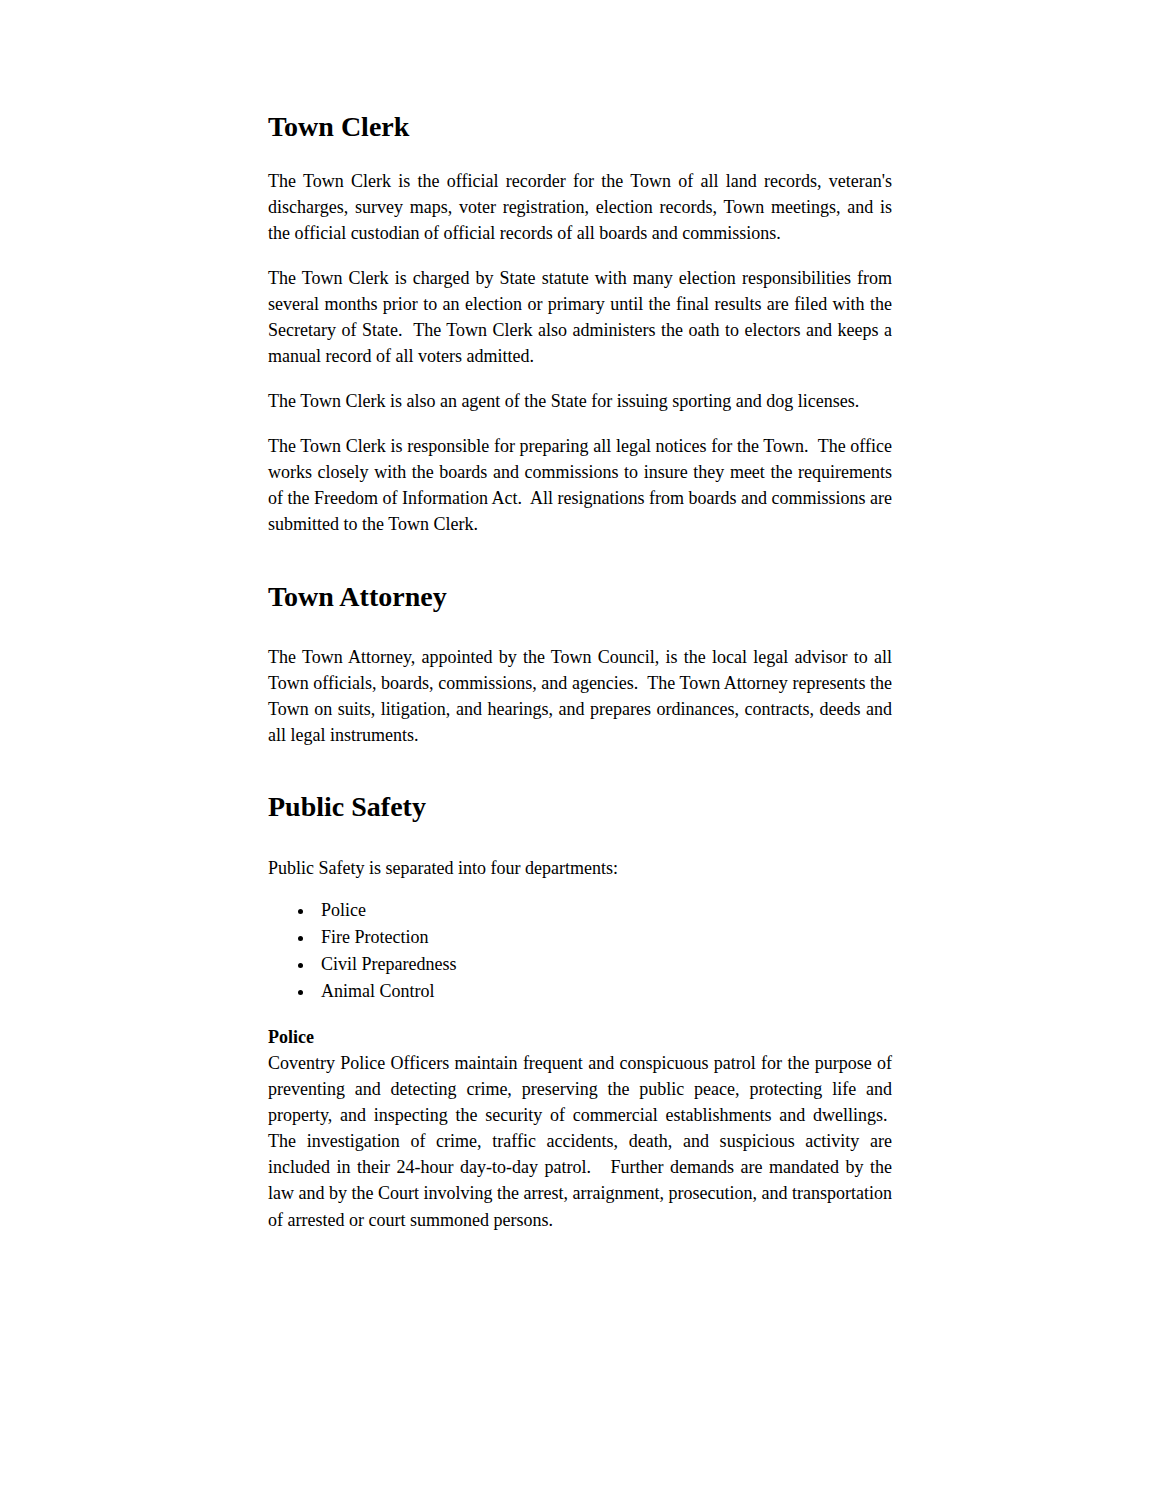Town Clerk
The Town Clerk is the official recorder for the Town of all land records, veteran's discharges, survey maps, voter registration, election records, Town meetings, and is the official custodian of official records of all boards and commissions.
The Town Clerk is charged by State statute with many election responsibilities from several months prior to an election or primary until the final results are filed with the Secretary of State. The Town Clerk also administers the oath to electors and keeps a manual record of all voters admitted.
The Town Clerk is also an agent of the State for issuing sporting and dog licenses.
The Town Clerk is responsible for preparing all legal notices for the Town. The office works closely with the boards and commissions to insure they meet the requirements of the Freedom of Information Act. All resignations from boards and commissions are submitted to the Town Clerk.
Town Attorney
The Town Attorney, appointed by the Town Council, is the local legal advisor to all Town officials, boards, commissions, and agencies. The Town Attorney represents the Town on suits, litigation, and hearings, and prepares ordinances, contracts, deeds and all legal instruments.
Public Safety
Public Safety is separated into four departments:
Police
Fire Protection
Civil Preparedness
Animal Control
Police
Coventry Police Officers maintain frequent and conspicuous patrol for the purpose of preventing and detecting crime, preserving the public peace, protecting life and property, and inspecting the security of commercial establishments and dwellings. The investigation of crime, traffic accidents, death, and suspicious activity are included in their 24-hour day-to-day patrol. Further demands are mandated by the law and by the Court involving the arrest, arraignment, prosecution, and transportation of arrested or court summoned persons.